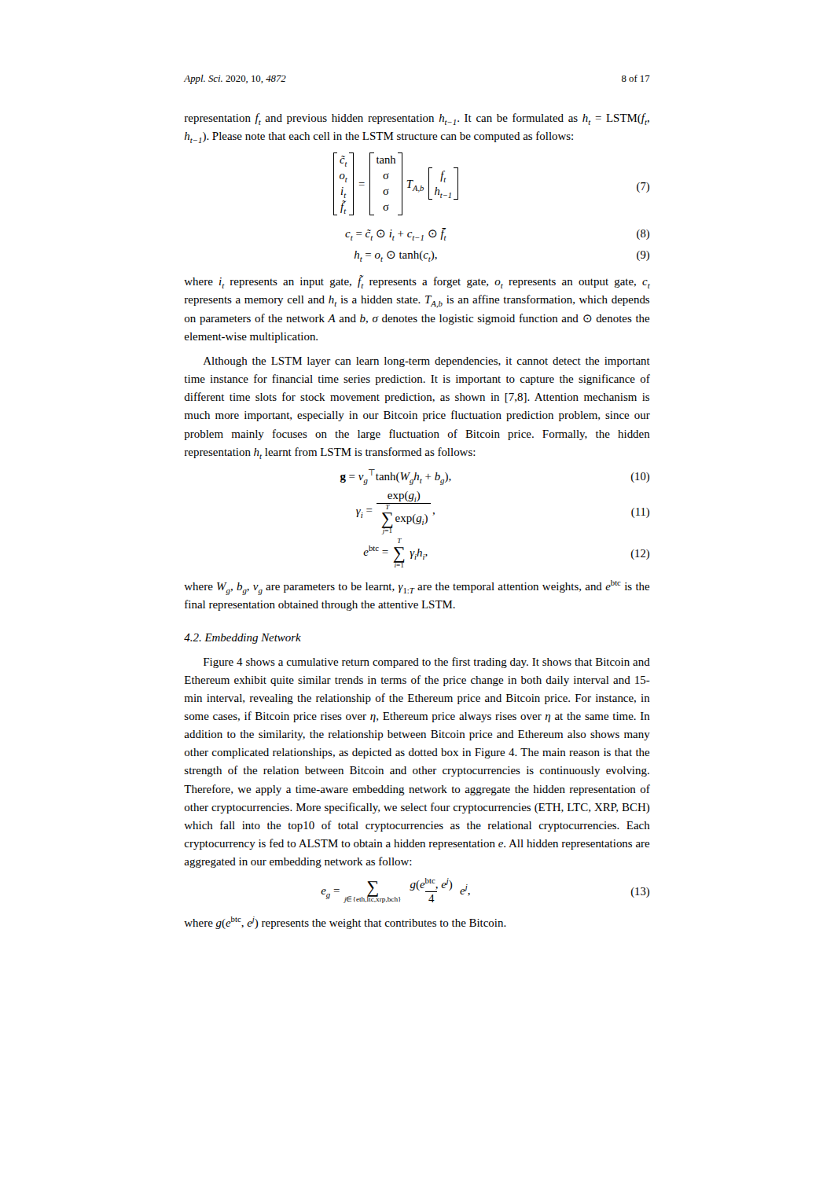Appl. Sci. 2020, 10, 4872
8 of 17
representation ft and previous hidden representation ht−1. It can be formulated as ht = LSTM(ft, ht−1). Please note that each cell in the LSTM structure can be computed as follows:
c̃t ot it f̃t = tanh σ σ σ TA,b ft ht−1
(7)
ct = c̃t ⊙ it + ct−1 ⊙ f̄t
(8)
ht = ot ⊙ tanh(ct),
(9)
where it represents an input gate, f̃t represents a forget gate, ot represents an output gate, ct represents a memory cell and ht is a hidden state. TA,b is an affine transformation, which depends on parameters of the network A and b, σ denotes the logistic sigmoid function and ⊙ denotes the element-wise multiplication.
Although the LSTM layer can learn long-term dependencies, it cannot detect the important time instance for financial time series prediction. It is important to capture the significance of different time slots for stock movement prediction, as shown in [7,8]. Attention mechanism is much more important, especially in our Bitcoin price fluctuation prediction problem, since our problem mainly focuses on the large fluctuation of Bitcoin price. Formally, the hidden representation ht learnt from LSTM is transformed as follows:
g = vg⊤tanh(Wght + bg),
(10)
γi = exp(gi) T ∑ j=1 exp(gi) ,
(11)
ebtc = T ∑ i=1 γihi,
(12)
where Wg, bg, vg are parameters to be learnt, γ1:T are the temporal attention weights, and ebtc is the final representation obtained through the attentive LSTM.
4.2. Embedding Network
Figure 4 shows a cumulative return compared to the first trading day. It shows that Bitcoin and Ethereum exhibit quite similar trends in terms of the price change in both daily interval and 15-min interval, revealing the relationship of the Ethereum price and Bitcoin price. For instance, in some cases, if Bitcoin price rises over η, Ethereum price always rises over η at the same time. In addition to the similarity, the relationship between Bitcoin price and Ethereum also shows many other complicated relationships, as depicted as dotted box in Figure 4. The main reason is that the strength of the relation between Bitcoin and other cryptocurrencies is continuously evolving. Therefore, we apply a time-aware embedding network to aggregate the hidden representation of other cryptocurrencies. More specifically, we select four cryptocurrencies (ETH, LTC, XRP, BCH) which fall into the top10 of total cryptocurrencies as the relational cryptocurrencies. Each cryptocurrency is fed to ALSTM to obtain a hidden representation e. All hidden representations are aggregated in our embedding network as follow:
eg = ∑ j∈{eth,ltc,xrp,bch} g(ebtc, ej) 4 ej,
(13)
where g(ebtc, ej) represents the weight that contributes to the Bitcoin.